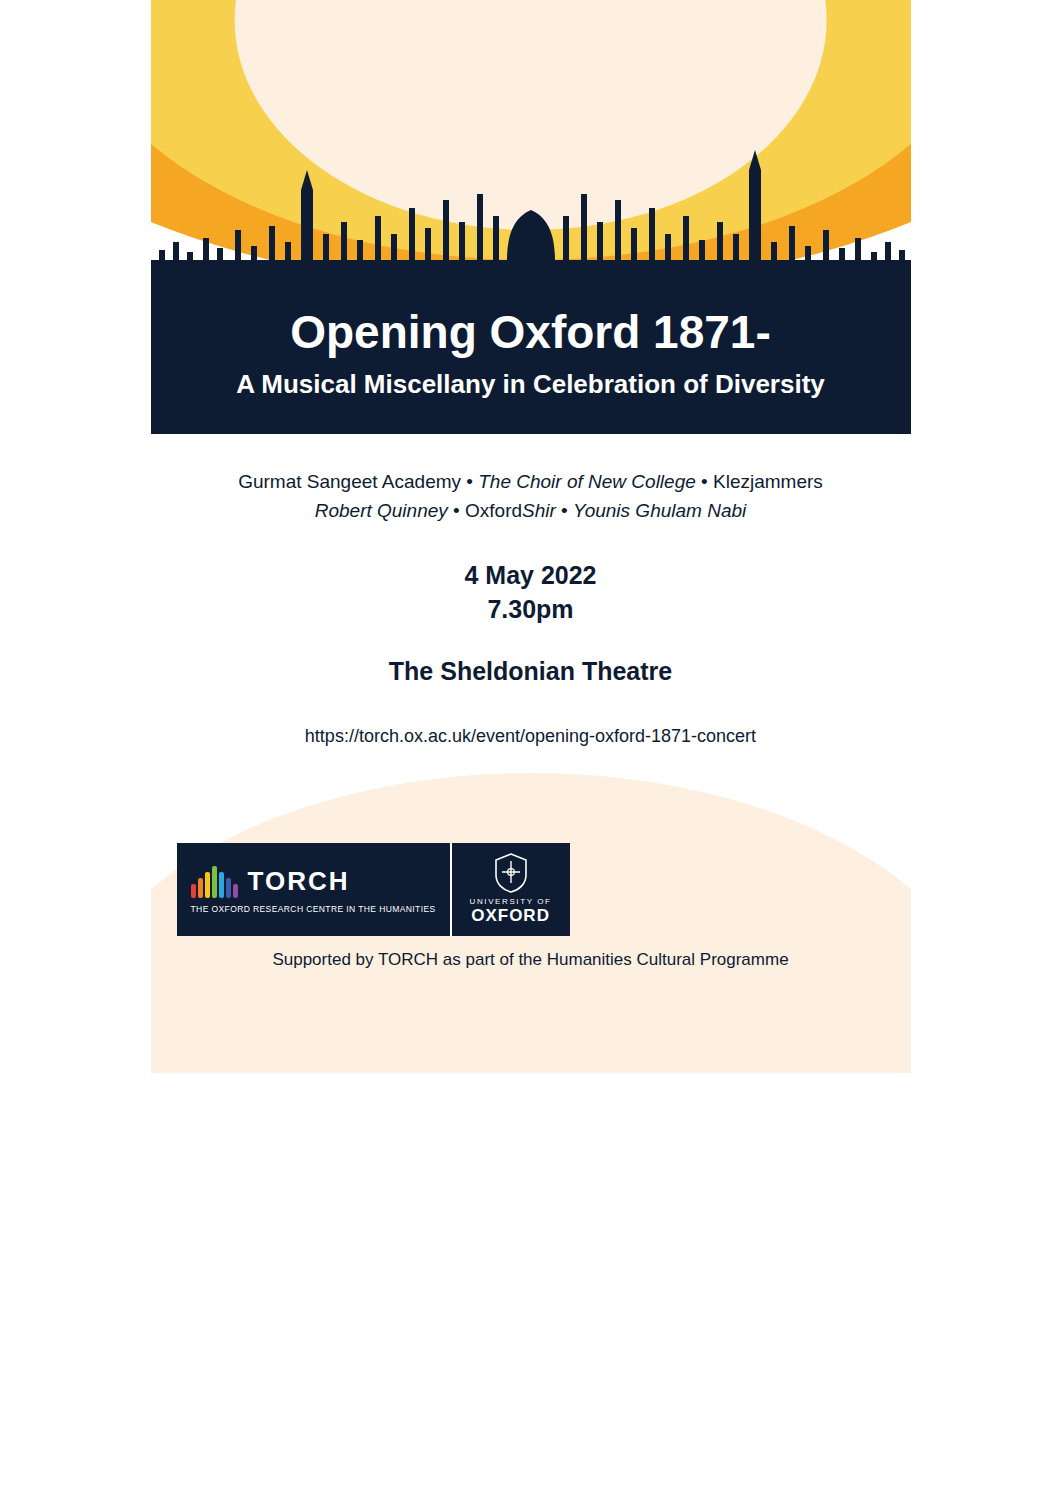Opening Oxford 1871-
A Musical Miscellany in Celebration of Diversity
Gurmat Sangeet Academy • The Choir of New College • Klezjammers
Robert Quinney • OxfordShir • Younis Ghulam Nabi
4 May 2022
7.30pm
The Sheldonian Theatre
https://torch.ox.ac.uk/event/opening-oxford-1871-concert
TORCH
THE OXFORD RESEARCH CENTRE IN THE HUMANITIES
UNIVERSITY OF
OXFORD
Supported by TORCH as part of the Humanities Cultural Programme